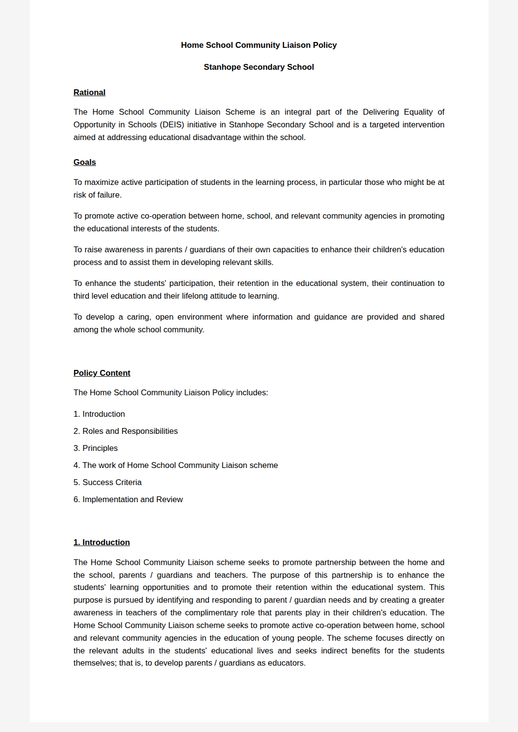Home School Community Liaison PolicyStanhope Secondary School
Rational
The Home School Community Liaison Scheme is an integral part of the Delivering Equality of Opportunity in Schools (DEIS) initiative in Stanhope Secondary School and is a targeted intervention aimed at addressing educational disadvantage within the school.
Goals
To maximize active participation of students in the learning process, in particular those who might be at risk of failure.
To promote active co-operation between home, school, and relevant community agencies in promoting the educational interests of the students.
To raise awareness in parents / guardians of their own capacities to enhance their children's education process and to assist them in developing relevant skills.
To enhance the students' participation, their retention in the educational system, their continuation to third level education and their lifelong attitude to learning.
To develop a caring, open environment where information and guidance are provided and shared among the whole school community.
Policy Content
The Home School Community Liaison Policy includes:
1. Introduction
2. Roles and Responsibilities
3. Principles
4. The work of Home School Community Liaison scheme
5. Success Criteria
6. Implementation and Review
1. Introduction
The Home School Community Liaison scheme seeks to promote partnership between the home and the school, parents / guardians and teachers. The purpose of this partnership is to enhance the students' learning opportunities and to promote their retention within the educational system. This purpose is pursued by identifying and responding to parent / guardian needs and by creating a greater awareness in teachers of the complimentary role that parents play in their children's education. The Home School Community Liaison scheme seeks to promote active co-operation between home, school and relevant community agencies in the education of young people. The scheme focuses directly on the relevant adults in the students' educational lives and seeks indirect benefits for the students themselves; that is, to develop parents / guardians as educators.